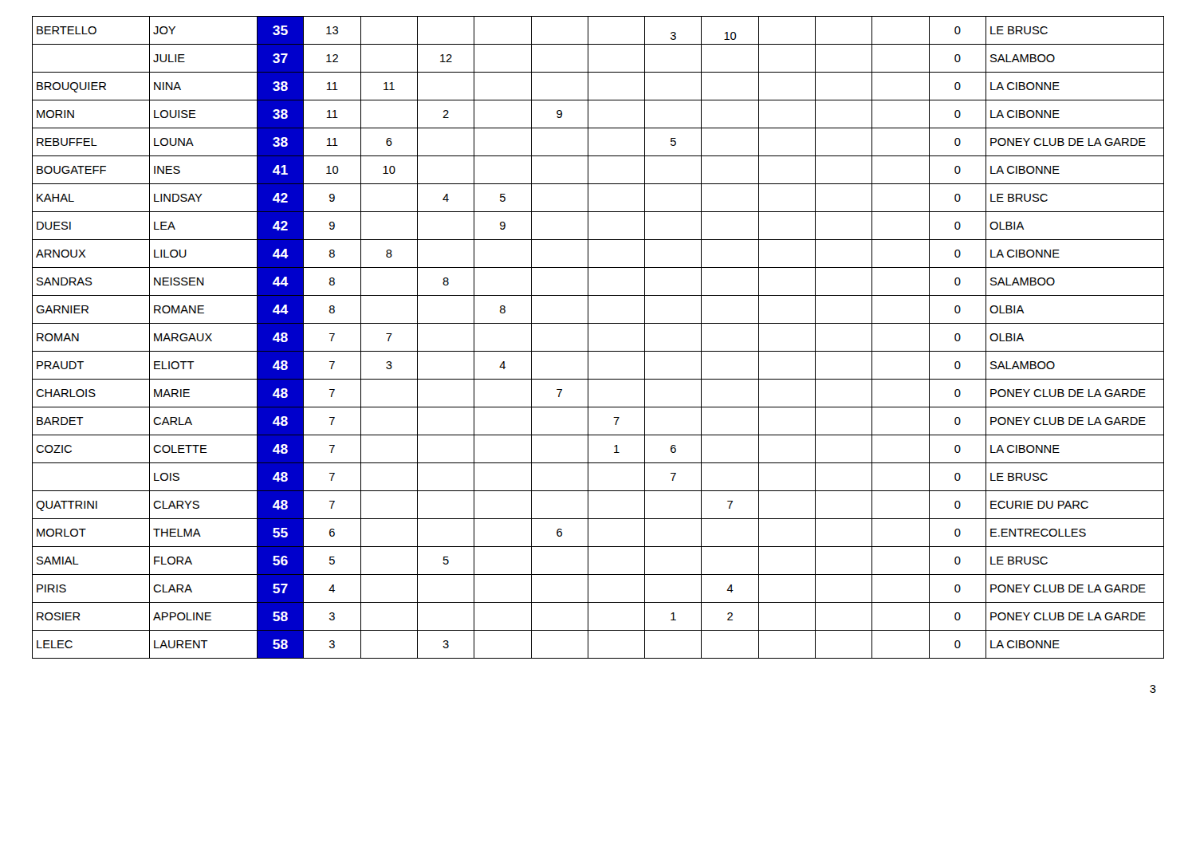| BERTELLO | JOY | 35 | 13 | | | | | | 3 | 10 | | | | 0 | LE BRUSC |
| | JULIE | 37 | 12 | | 12 | | | | | | | | | 0 | SALAMBOO |
| BROUQUIER | NINA | 38 | 11 | 11 | | | | | | | | | | 0 | LA CIBONNE |
| MORIN | LOUISE | 38 | 11 | | 2 | | 9 | | | | | | | 0 | LA CIBONNE |
| REBUFFEL | LOUNA | 38 | 11 | 6 | | | | | 5 | | | | | 0 | PONEY CLUB DE LA GARDE |
| BOUGATEFF | INES | 41 | 10 | 10 | | | | | | | | | | 0 | LA CIBONNE |
| KAHAL | LINDSAY | 42 | 9 | | 4 | 5 | | | | | | | | 0 | LE BRUSC |
| DUESI | LEA | 42 | 9 | | | 9 | | | | | | | | 0 | OLBIA |
| ARNOUX | LILOU | 44 | 8 | 8 | | | | | | | | | | 0 | LA CIBONNE |
| SANDRAS | NEISSEN | 44 | 8 | | 8 | | | | | | | | | 0 | SALAMBOO |
| GARNIER | ROMANE | 44 | 8 | | | 8 | | | | | | | | 0 | OLBIA |
| ROMAN | MARGAUX | 48 | 7 | 7 | | | | | | | | | | 0 | OLBIA |
| PRAUDT | ELIOTT | 48 | 7 | 3 | | 4 | | | | | | | | 0 | SALAMBOO |
| CHARLOIS | MARIE | 48 | 7 | | | | 7 | | | | | | | 0 | PONEY CLUB DE LA GARDE |
| BARDET | CARLA | 48 | 7 | | | | | 7 | | | | | | 0 | PONEY CLUB DE LA GARDE |
| COZIC | COLETTE | 48 | 7 | | | | | 1 | 6 | | | | | 0 | LA CIBONNE |
| | LOIS | 48 | 7 | | | | | | 7 | | | | | 0 | LE BRUSC |
| QUATTRINI | CLARYS | 48 | 7 | | | | | | | 7 | | | | 0 | ECURIE DU PARC |
| MORLOT | THELMA | 55 | 6 | | | | 6 | | | | | | | 0 | E.ENTRECOLLES |
| SAMIAL | FLORA | 56 | 5 | | 5 | | | | | | | | | 0 | LE BRUSC |
| PIRIS | CLARA | 57 | 4 | | | | | | | 4 | | | | 0 | PONEY CLUB DE LA GARDE |
| ROSIER | APPOLINE | 58 | 3 | | | | | | 1 | 2 | | | | 0 | PONEY CLUB DE LA GARDE |
| LELEC | LAURENT | 58 | 3 | | 3 | | | | | | | | | 0 | LA CIBONNE |
3